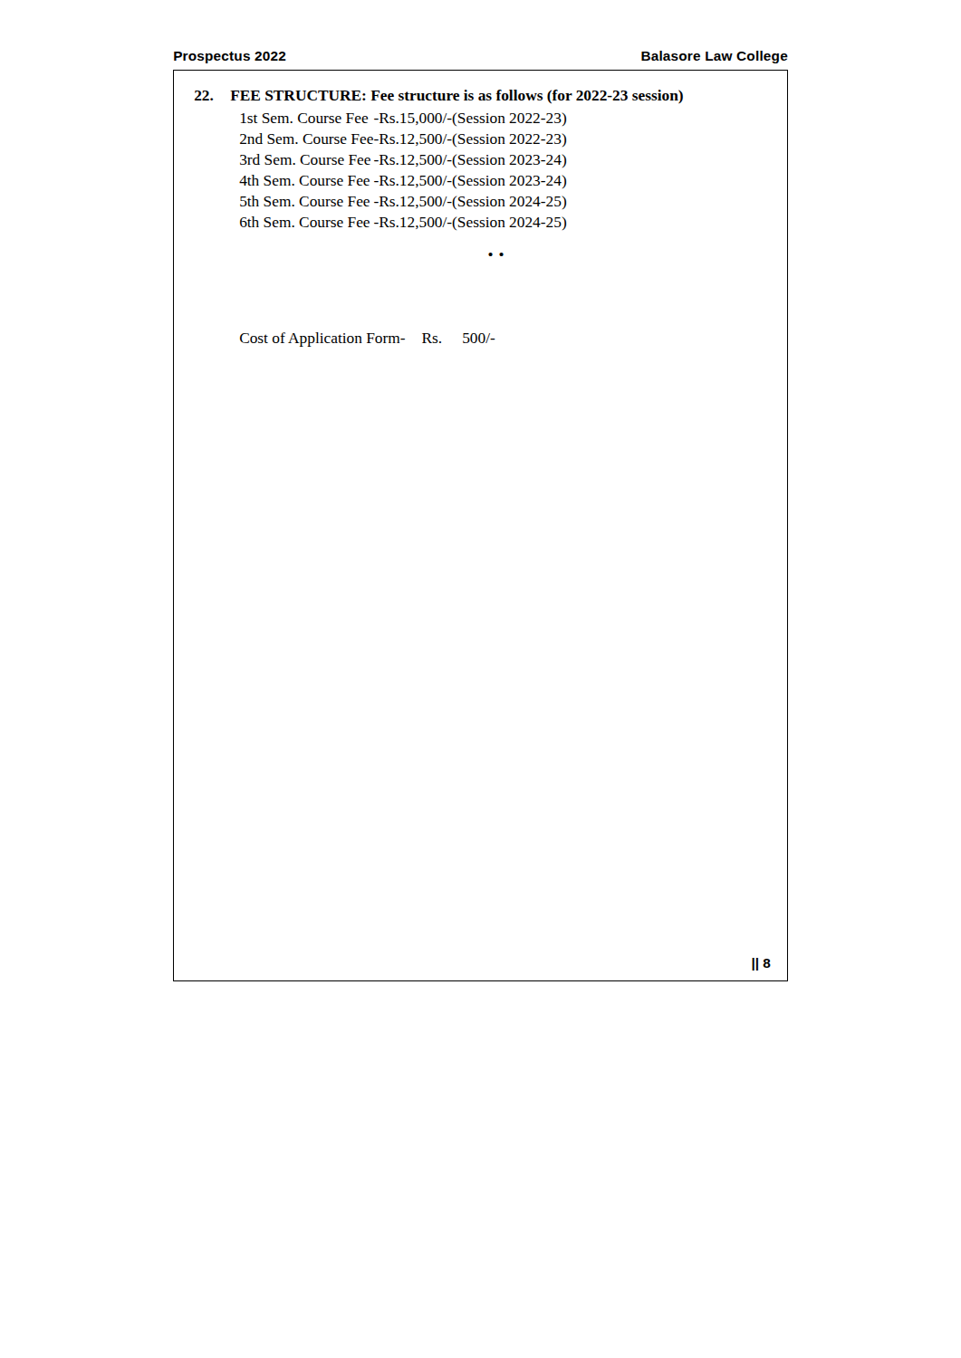Prospectus 2022 Balasore Law College
22.
FEE STRUCTURE: Fee structure is as follows (for 2022-23 session)
| 1st Sem. Course Fee | - | Rs. | 15,000/- | (Session 2022-23) |
| 2nd Sem. Course Fee | - | Rs. | 12,500/- | (Session 2022-23) |
| 3rd Sem. Course Fee | - | Rs. | 12,500/- | (Session 2023-24) |
| 4th Sem. Course Fee | - | Rs. | 12,500/- | (Session 2023-24) |
| 5th Sem. Course Fee | - | Rs. | 12,500/- | (Session 2024-25) |
| 6th Sem. Course Fee | - | Rs. | 12,500/- | (Session 2024-25) |
••
Cost of Application Form- Rs. 500/-
|| 8